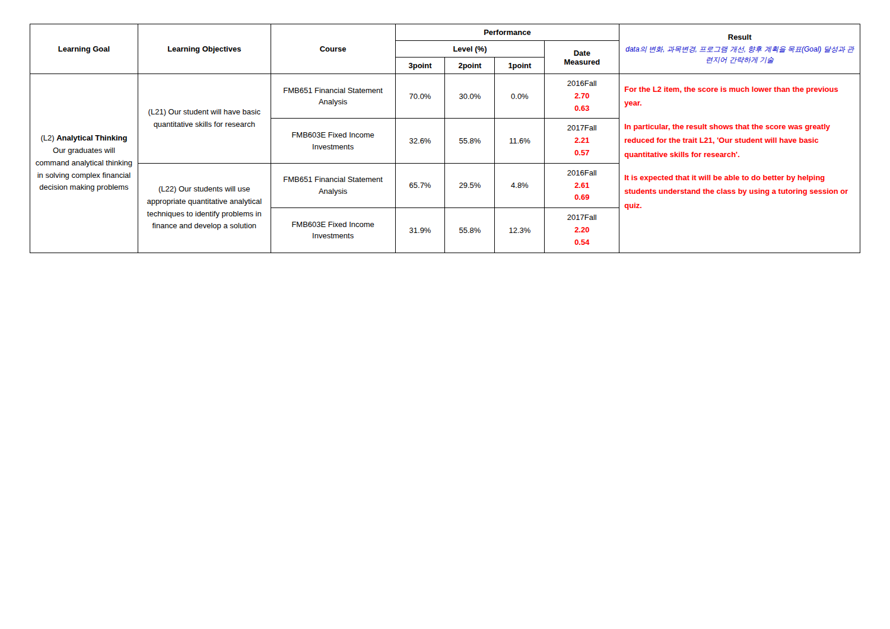| Learning Goal | Learning Objectives | Course | Performance | Result data의 변화, 과목변경, 프로그램 개선, 향후 계획을 목표(Goal) 달성과 관련지어 간략하게 기술 |
| --- | --- | --- | --- | --- |
| Level (%) | Date Measured |
| 3point | 2point | 1point |
| (L2) Analytical Thinking Our graduates will command analytical thinking in solving complex financial decision making problems | (L21) Our student will have basic quantitative skills for research | FMB651 Financial Statement Analysis | 70.0% | 30.0% | 0.0% | 2016Fall 2.70 0.63 | For the L2 item, the score is much lower than the previous year. In particular, the result shows that the score was greatly reduced for the trait L21, 'Our student will have basic quantitative skills for research'. It is expected that it will be able to do better by helping students understand the class by using a tutoring session or quiz. |
| FMB603E Fixed Income Investments | 32.6% | 55.8% | 11.6% | 2017Fall 2.21 0.57 |
| (L22) Our students will use appropriate quantitative analytical techniques to identify problems in finance and develop a solution | FMB651 Financial Statement Analysis | 65.7% | 29.5% | 4.8% | 2016Fall 2.61 0.69 |
| FMB603E Fixed Income Investments | 31.9% | 55.8% | 12.3% | 2017Fall 2.20 0.54 |